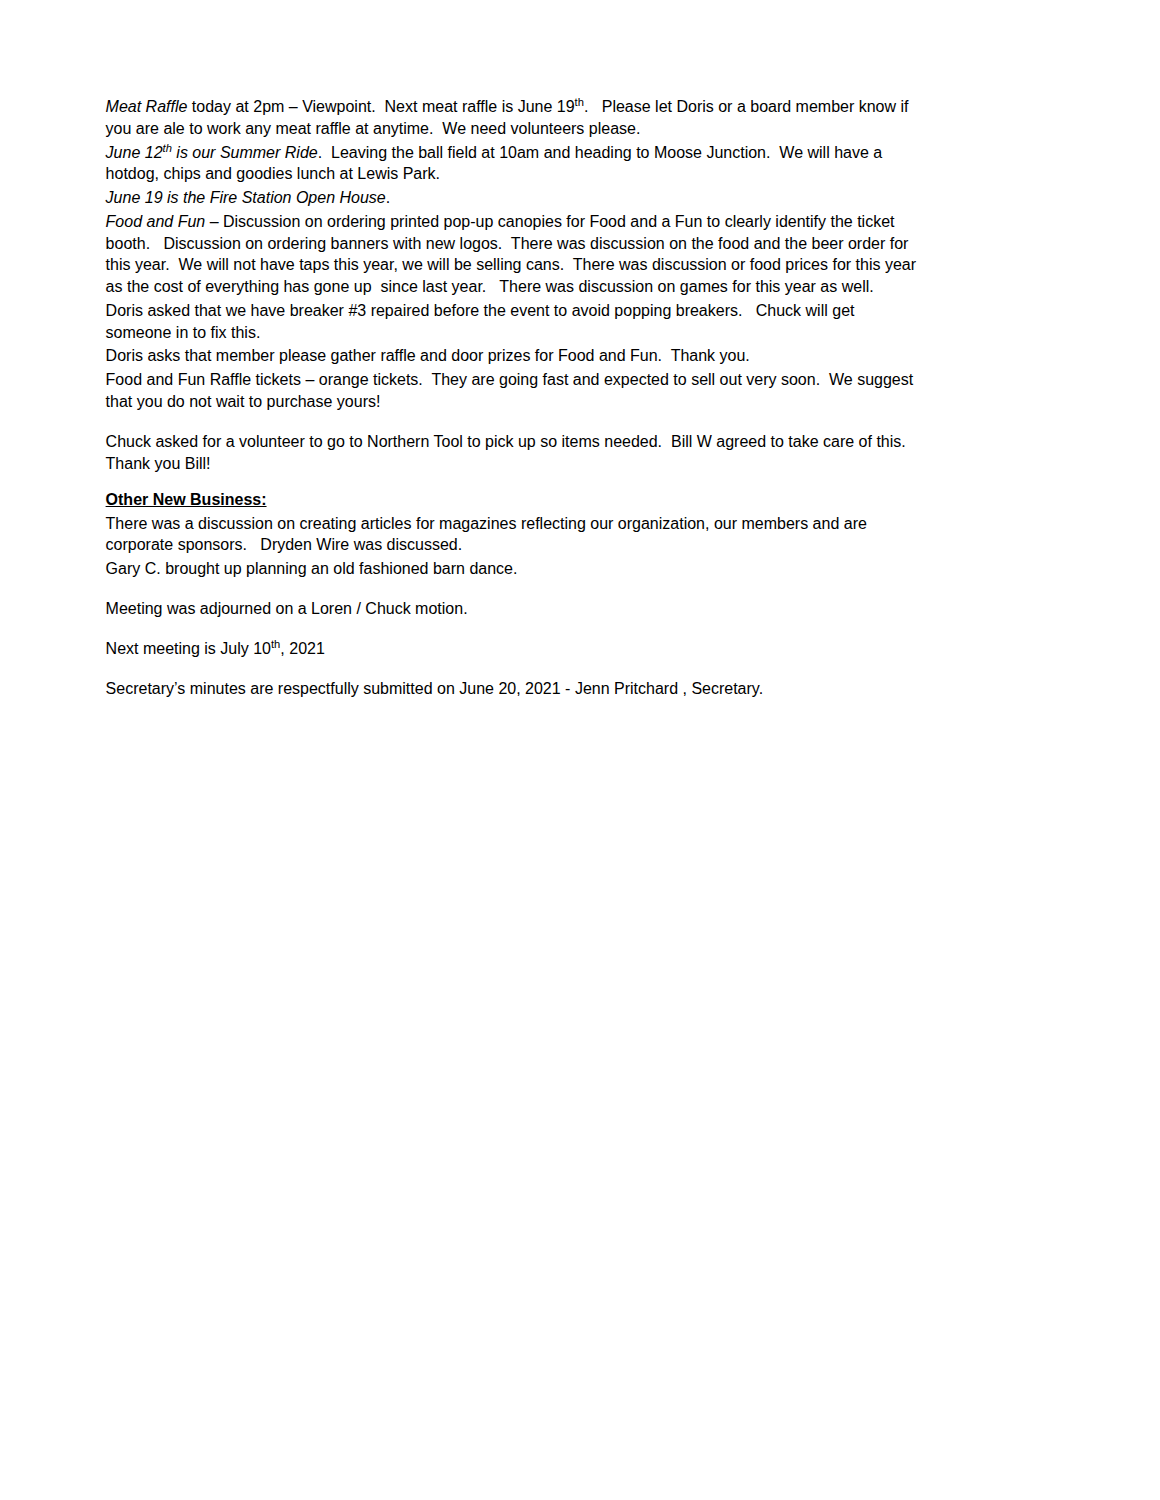Meat Raffle today at 2pm – Viewpoint. Next meat raffle is June 19th. Please let Doris or a board member know if you are ale to work any meat raffle at anytime. We need volunteers please.
June 12th is our Summer Ride. Leaving the ball field at 10am and heading to Moose Junction. We will have a hotdog, chips and goodies lunch at Lewis Park.
June 19 is the Fire Station Open House.
Food and Fun – Discussion on ordering printed pop-up canopies for Food and a Fun to clearly identify the ticket booth. Discussion on ordering banners with new logos. There was discussion on the food and the beer order for this year. We will not have taps this year, we will be selling cans. There was discussion or food prices for this year as the cost of everything has gone up since last year. There was discussion on games for this year as well.
Doris asked that we have breaker #3 repaired before the event to avoid popping breakers. Chuck will get someone in to fix this.
Doris asks that member please gather raffle and door prizes for Food and Fun. Thank you.
Food and Fun Raffle tickets – orange tickets. They are going fast and expected to sell out very soon. We suggest that you do not wait to purchase yours!
Chuck asked for a volunteer to go to Northern Tool to pick up so items needed. Bill W agreed to take care of this. Thank you Bill!
Other New Business:
There was a discussion on creating articles for magazines reflecting our organization, our members and are corporate sponsors. Dryden Wire was discussed.
Gary C. brought up planning an old fashioned barn dance.
Meeting was adjourned on a Loren / Chuck motion.
Next meeting is July 10th, 2021
Secretary’s minutes are respectfully submitted on June 20, 2021 - Jenn Pritchard , Secretary.